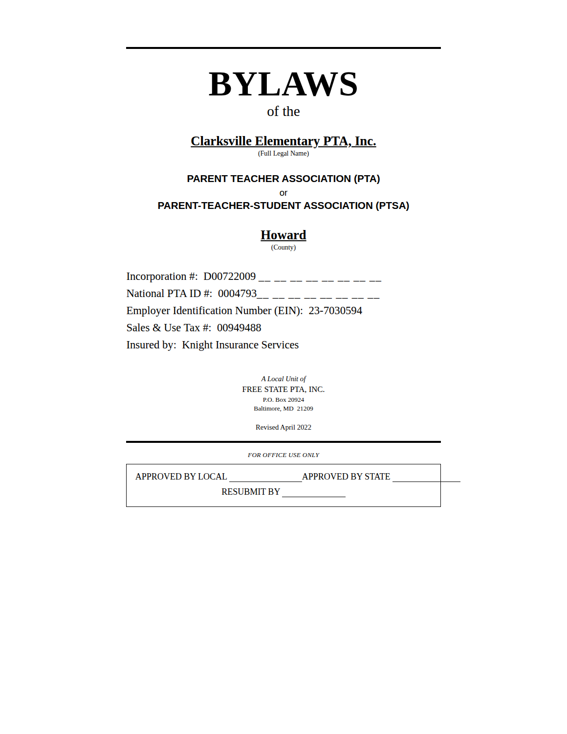BYLAWS
of the
Clarksville Elementary PTA, Inc.
(Full Legal Name)
PARENT TEACHER ASSOCIATION (PTA)
or
PARENT-TEACHER-STUDENT ASSOCIATION (PTSA)
Howard
(County)
Incorporation #: D00722009 __ __ __ __ __ __ __ __
National PTA ID #: 0004793__ __ __ __ __ __ __ __
Employer Identification Number (EIN): 23-7030594
Sales & Use Tax #: 00949488
Insured by: Knight Insurance Services
A Local Unit of
FREE STATE PTA, INC.
P.O. Box 20924
Baltimore, MD 21209
Revised April 2022
FOR OFFICE USE ONLY
APPROVED BY LOCAL APPROVED BY STATE
RESUBMIT BY